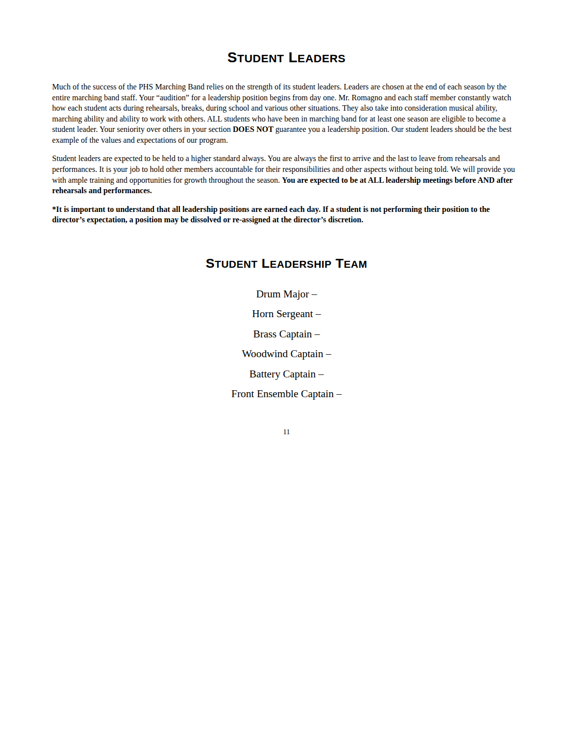STUDENT LEADERS
Much of the success of the PHS Marching Band relies on the strength of its student leaders. Leaders are chosen at the end of each season by the entire marching band staff. Your “audition” for a leadership position begins from day one. Mr. Romagno and each staff member constantly watch how each student acts during rehearsals, breaks, during school and various other situations. They also take into consideration musical ability, marching ability and ability to work with others. ALL students who have been in marching band for at least one season are eligible to become a student leader. Your seniority over others in your section DOES NOT guarantee you a leadership position. Our student leaders should be the best example of the values and expectations of our program.
Student leaders are expected to be held to a higher standard always. You are always the first to arrive and the last to leave from rehearsals and performances. It is your job to hold other members accountable for their responsibilities and other aspects without being told. We will provide you with ample training and opportunities for growth throughout the season. You are expected to be at ALL leadership meetings before AND after rehearsals and performances.
*It is important to understand that all leadership positions are earned each day. If a student is not performing their position to the director’s expectation, a position may be dissolved or re-assigned at the director’s discretion.
STUDENT LEADERSHIP TEAM
Drum Major –
Horn Sergeant –
Brass Captain –
Woodwind Captain –
Battery Captain –
Front Ensemble Captain –
11